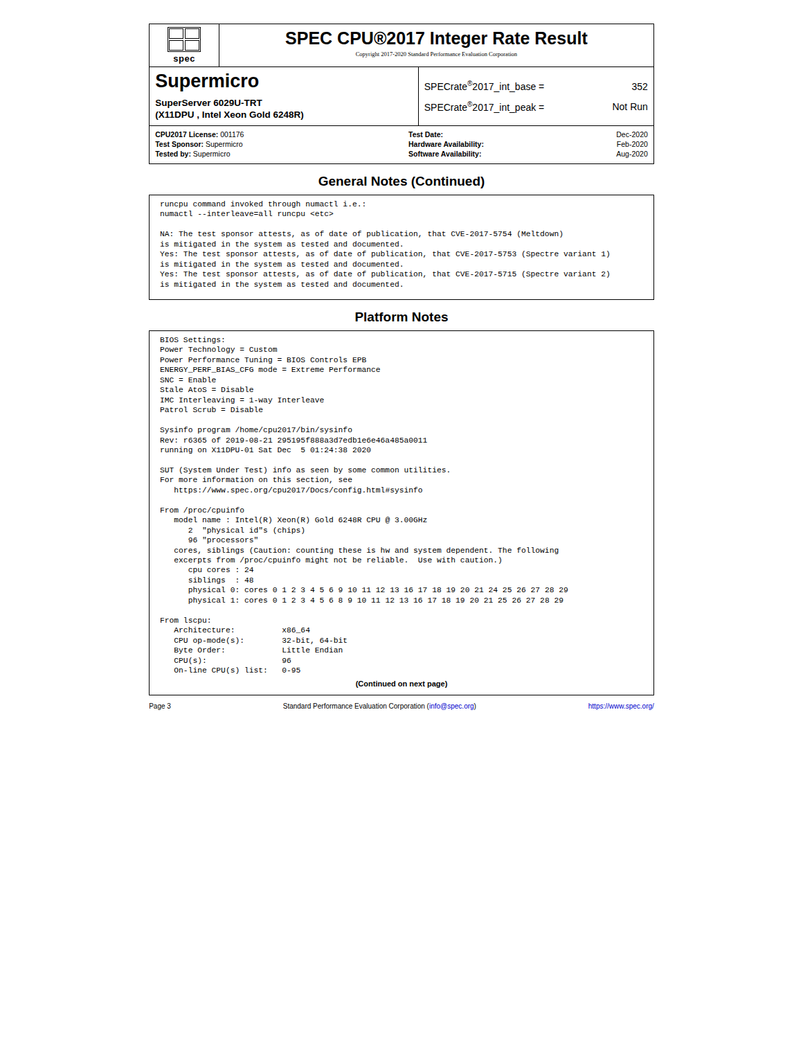spec
SPEC CPU®2017 Integer Rate Result
Copyright 2017-2020 Standard Performance Evaluation Corporation
Supermicro
SuperServer 6029U-TRT
(X11DPU , Intel Xeon Gold 6248R)
SPECrate®2017_int_base = 352
SPECrate®2017_int_peak = Not Run
CPU2017 License: 001176
Test Sponsor: Supermicro
Tested by: Supermicro
Test Date: Dec-2020
Hardware Availability: Feb-2020
Software Availability: Aug-2020
General Notes (Continued)
 runcpu command invoked through numactl i.e.:
 numactl --interleave=all runcpu <etc>

 NA: The test sponsor attests, as of date of publication, that CVE-2017-5754 (Meltdown)
 is mitigated in the system as tested and documented.
 Yes: The test sponsor attests, as of date of publication, that CVE-2017-5753 (Spectre variant 1)
 is mitigated in the system as tested and documented.
 Yes: The test sponsor attests, as of date of publication, that CVE-2017-5715 (Spectre variant 2)
 is mitigated in the system as tested and documented.
Platform Notes
 BIOS Settings:
 Power Technology = Custom
 Power Performance Tuning = BIOS Controls EPB
 ENERGY_PERF_BIAS_CFG mode = Extreme Performance
 SNC = Enable
 Stale AtoS = Disable
 IMC Interleaving = 1-way Interleave
 Patrol Scrub = Disable

 Sysinfo program /home/cpu2017/bin/sysinfo
 Rev: r6365 of 2019-08-21 295195f888a3d7edb1e6e46a485a0011
 running on X11DPU-01 Sat Dec  5 01:24:38 2020

 SUT (System Under Test) info as seen by some common utilities.
 For more information on this section, see
    https://www.spec.org/cpu2017/Docs/config.html#sysinfo

 From /proc/cpuinfo
    model name : Intel(R) Xeon(R) Gold 6248R CPU @ 3.00GHz
       2  "physical id"s (chips)
       96 "processors"
    cores, siblings (Caution: counting these is hw and system dependent. The following
    excerpts from /proc/cpuinfo might not be reliable.  Use with caution.)
       cpu cores : 24
       siblings  : 48
       physical 0: cores 0 1 2 3 4 5 6 9 10 11 12 13 16 17 18 19 20 21 24 25 26 27 28 29
       physical 1: cores 0 1 2 3 4 5 6 8 9 10 11 12 13 16 17 18 19 20 21 25 26 27 28 29

 From lscpu:
    Architecture:          x86_64
    CPU op-mode(s):        32-bit, 64-bit
    Byte Order:            Little Endian
    CPU(s):                96
    On-line CPU(s) list:   0-95
(Continued on next page)
Page 3
Standard Performance Evaluation Corporation (info@spec.org)
https://www.spec.org/